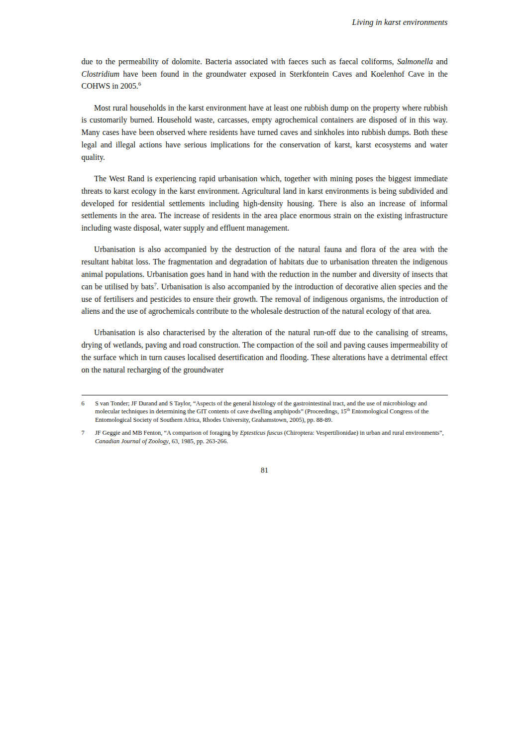Living in karst environments
due to the permeability of dolomite. Bacteria associated with faeces such as faecal coliforms, Salmonella and Clostridium have been found in the groundwater exposed in Sterkfontein Caves and Koelenhof Cave in the COHWS in 2005.6
Most rural households in the karst environment have at least one rubbish dump on the property where rubbish is customarily burned. Household waste, carcasses, empty agrochemical containers are disposed of in this way. Many cases have been observed where residents have turned caves and sinkholes into rubbish dumps. Both these legal and illegal actions have serious implications for the conservation of karst, karst ecosystems and water quality.
The West Rand is experiencing rapid urbanisation which, together with mining poses the biggest immediate threats to karst ecology in the karst environment. Agricultural land in karst environments is being subdivided and developed for residential settlements including high-density housing. There is also an increase of informal settlements in the area. The increase of residents in the area place enormous strain on the existing infrastructure including waste disposal, water supply and effluent management.
Urbanisation is also accompanied by the destruction of the natural fauna and flora of the area with the resultant habitat loss. The fragmentation and degradation of habitats due to urbanisation threaten the indigenous animal populations. Urbanisation goes hand in hand with the reduction in the number and diversity of insects that can be utilised by bats7. Urbanisation is also accompanied by the introduction of decorative alien species and the use of fertilisers and pesticides to ensure their growth. The removal of indigenous organisms, the introduction of aliens and the use of agrochemicals contribute to the wholesale destruction of the natural ecology of that area.
Urbanisation is also characterised by the alteration of the natural run-off due to the canalising of streams, drying of wetlands, paving and road construction. The compaction of the soil and paving causes impermeability of the surface which in turn causes localised desertification and flooding. These alterations have a detrimental effect on the natural recharging of the groundwater
6 S van Tonder; JF Durand and S Taylor, “Aspects of the general histology of the gastrointestinal tract, and the use of microbiology and molecular techniques in determining the GIT contents of cave dwelling amphipods” (Proceedings, 15th Entomological Congress of the Entomological Society of Southern Africa, Rhodes University, Grahamstown, 2005), pp. 88-89.
7 JF Geggie and MB Fenton, “A comparison of foraging by Eptesticus fuscus (Chiroptera: Vespertilionidae) in urban and rural environments”, Canadian Journal of Zoology, 63, 1985, pp. 263-266.
81